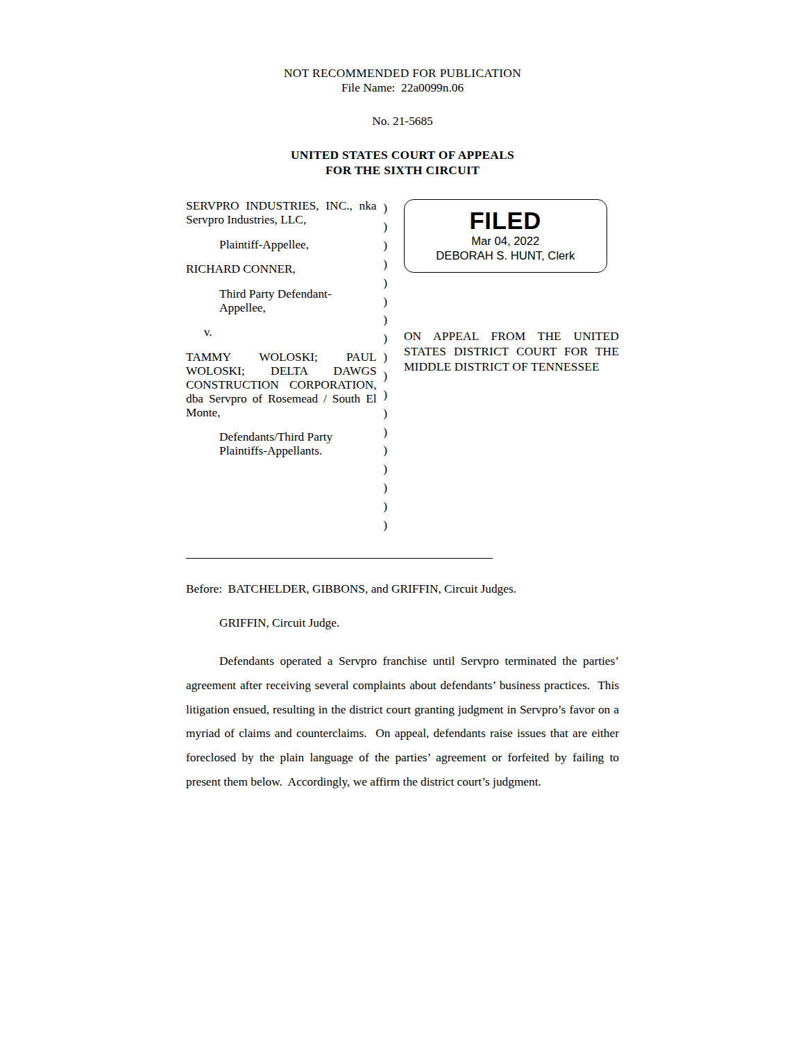NOT RECOMMENDED FOR PUBLICATION
File Name: 22a0099n.06
No. 21-5685
UNITED STATES COURT OF APPEALS
FOR THE SIXTH CIRCUIT
| SERVPRO INDUSTRIES, INC., nka Servpro Industries, LLC, Plaintiff-Appellee, RICHARD CONNER, Third Party Defendant-Appellee, v. TAMMY WOLOSKI; PAUL WOLOSKI; DELTA DAWGS CONSTRUCTION CORPORATION, dba Servpro of Rosemead / South El Monte, Defendants/Third Party Plaintiffs-Appellants. | ) ) ) ) ) ) ) ) ) ) ) ) ) ) ) ) ) ) | FILED Mar 04, 2022 DEBORAH S. HUNT, Clerk ON APPEAL FROM THE UNITED STATES DISTRICT COURT FOR THE MIDDLE DISTRICT OF TENNESSEE |
Before: BATCHELDER, GIBBONS, and GRIFFIN, Circuit Judges.
GRIFFIN, Circuit Judge.
Defendants operated a Servpro franchise until Servpro terminated the parties’ agreement after receiving several complaints about defendants’ business practices. This litigation ensued, resulting in the district court granting judgment in Servpro’s favor on a myriad of claims and counterclaims. On appeal, defendants raise issues that are either foreclosed by the plain language of the parties’ agreement or forfeited by failing to present them below. Accordingly, we affirm the district court’s judgment.